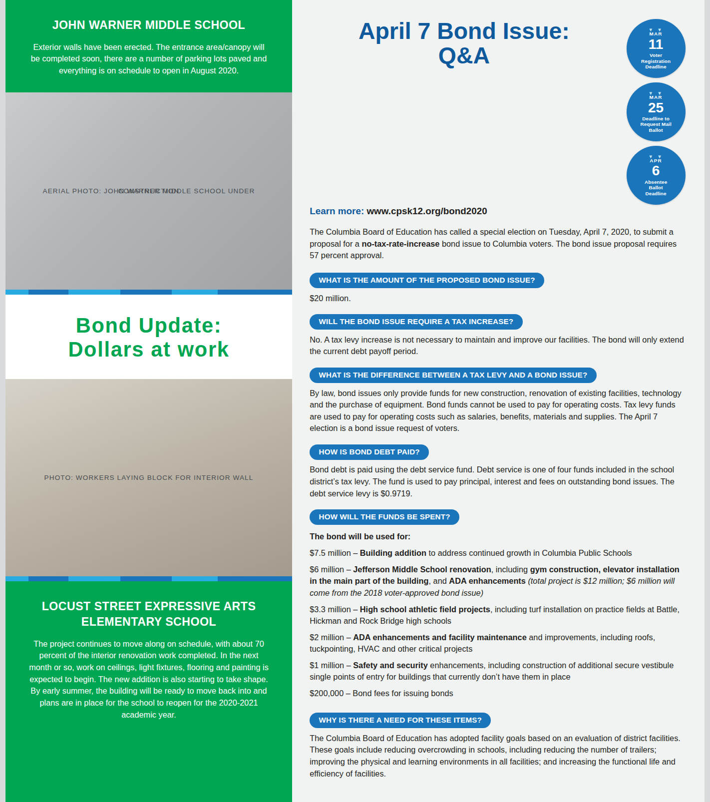John Warner Middle School
Exterior walls have been erected. The entrance area/canopy will be completed soon, there are a number of parking lots paved and everything is on schedule to open in August 2020.
Aerial photo: John Warner Middle School under construction
Bond Update: Dollars at work
Photo: Workers laying block for interior wall
Locust Street Expressive Arts
Elementary School
The project continues to move along on schedule, with about 70 percent of the interior renovation work completed. In the next month or so, work on ceilings, light fixtures, flooring and painting is expected to begin. The new addition is also starting to take shape. By early summer, the building will be ready to move back into and plans are in place for the school to reopen for the 2020-2021 academic year.
April 7 Bond Issue: Q&A
▼ ▼
Mar
11
Voter
Registration
Deadline
▼ ▼
Mar
25
Deadline to
Request Mail
Ballot
▼ ▼
Apr
6
Absentee
Ballot
Deadline
Learn more: www.cpsk12.org/bond2020
The Columbia Board of Education has called a special election on Tuesday, April 7, 2020, to submit a proposal for a no-tax-rate-increase bond issue to Columbia voters. The bond issue proposal requires 57 percent approval.
What is the amount of the proposed bond issue?
$20 million.
Will the bond issue require a tax increase?
No. A tax levy increase is not necessary to maintain and improve our facilities. The bond will only extend the current debt payoff period.
What is the difference between a tax levy and a bond issue?
By law, bond issues only provide funds for new construction, renovation of existing facilities, technology and the purchase of equipment. Bond funds cannot be used to pay for operating costs. Tax levy funds are used to pay for operating costs such as salaries, benefits, materials and supplies. The April 7 election is a bond issue request of voters.
How is bond debt paid?
Bond debt is paid using the debt service fund. Debt service is one of four funds included in the school district’s tax levy. The fund is used to pay principal, interest and fees on outstanding bond issues. The debt service levy is $0.9719.
How will the funds be spent?
The bond will be used for:
$7.5 million – Building addition to address continued growth in Columbia Public Schools
$6 million – Jefferson Middle School renovation, including gym construction, elevator installation in the main part of the building, and ADA enhancements (total project is $12 million; $6 million will come from the 2018 voter-approved bond issue)
$3.3 million – High school athletic field projects, including turf installation on practice fields at Battle, Hickman and Rock Bridge high schools
$2 million – ADA enhancements and facility maintenance and improvements, including roofs, tuckpointing, HVAC and other critical projects
$1 million – Safety and security enhancements, including construction of additional secure vestibule single points of entry for buildings that currently don’t have them in place
$200,000 – Bond fees for issuing bonds
Why is there a need for these items?
The Columbia Board of Education has adopted facility goals based on an evaluation of district facilities. These goals include reducing overcrowding in schools, including reducing the number of trailers; improving the physical and learning environments in all facilities; and increasing the functional life and efficiency of facilities.